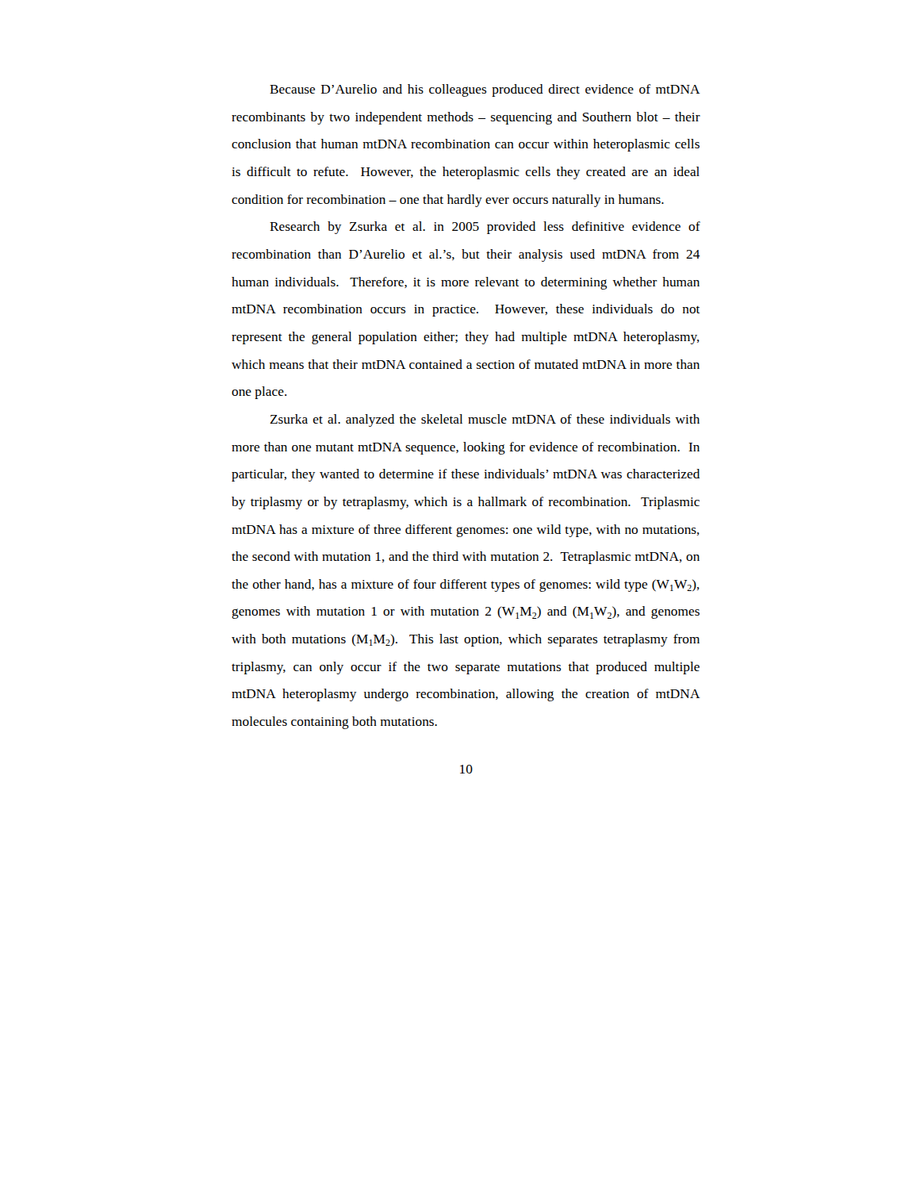Because D’Aurelio and his colleagues produced direct evidence of mtDNA recombinants by two independent methods – sequencing and Southern blot – their conclusion that human mtDNA recombination can occur within heteroplasmic cells is difficult to refute. However, the heteroplasmic cells they created are an ideal condition for recombination – one that hardly ever occurs naturally in humans.
Research by Zsurka et al. in 2005 provided less definitive evidence of recombination than D’Aurelio et al.’s, but their analysis used mtDNA from 24 human individuals. Therefore, it is more relevant to determining whether human mtDNA recombination occurs in practice. However, these individuals do not represent the general population either; they had multiple mtDNA heteroplasmy, which means that their mtDNA contained a section of mutated mtDNA in more than one place.
Zsurka et al. analyzed the skeletal muscle mtDNA of these individuals with more than one mutant mtDNA sequence, looking for evidence of recombination. In particular, they wanted to determine if these individuals’ mtDNA was characterized by triplasmy or by tetraplasmy, which is a hallmark of recombination. Triplasmic mtDNA has a mixture of three different genomes: one wild type, with no mutations, the second with mutation 1, and the third with mutation 2. Tetraplasmic mtDNA, on the other hand, has a mixture of four different types of genomes: wild type (W1W2), genomes with mutation 1 or with mutation 2 (W1M2) and (M1W2), and genomes with both mutations (M1M2). This last option, which separates tetraplasmy from triplasmy, can only occur if the two separate mutations that produced multiple mtDNA heteroplasmy undergo recombination, allowing the creation of mtDNA molecules containing both mutations.
10